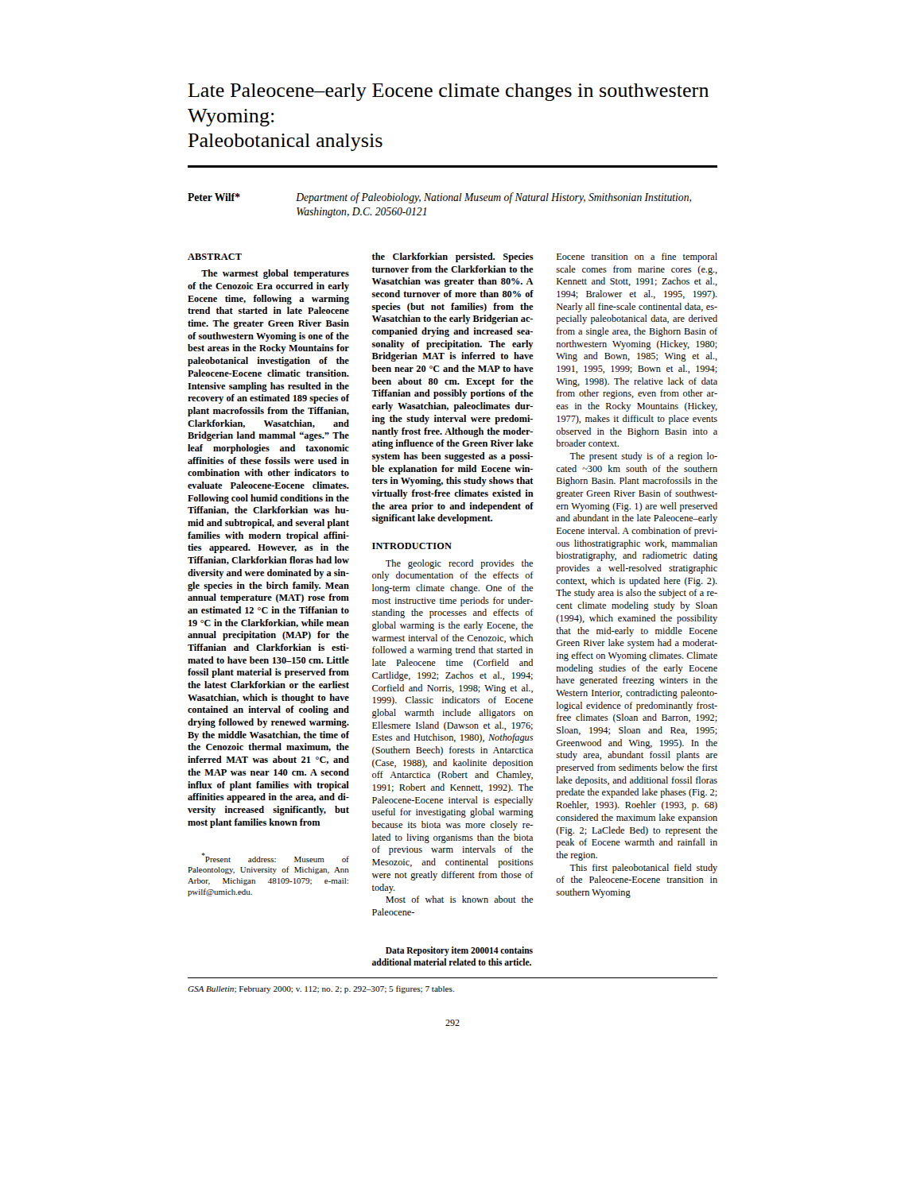Late Paleocene–early Eocene climate changes in southwestern Wyoming:
Paleobotanical analysis
Peter Wilf*
Department of Paleobiology, National Museum of Natural History, Smithsonian Institution,
Washington, D.C. 20560-0121
ABSTRACT
The warmest global temperatures of the Cenozoic Era occurred in early Eocene time, following a warming trend that started in late Paleocene time. The greater Green River Basin of southwestern Wyoming is one of the best areas in the Rocky Mountains for paleobotanical investigation of the Paleocene-Eocene climatic transition. Intensive sampling has resulted in the recovery of an estimated 189 species of plant macrofossils from the Tiffanian, Clarkforkian, Wasatchian, and Bridgerian land mammal “ages.” The leaf morphologies and taxonomic affinities of these fossils were used in combination with other indicators to evaluate Paleocene-Eocene climates. Following cool humid conditions in the Tiffanian, the Clarkforkian was humid and subtropical, and several plant families with modern tropical affinities appeared. However, as in the Tiffanian, Clarkforkian floras had low diversity and were dominated by a single species in the birch family. Mean annual temperature (MAT) rose from an estimated 12 °C in the Tiffanian to 19 °C in the Clarkforkian, while mean annual precipitation (MAP) for the Tiffanian and Clarkforkian is estimated to have been 130–150 cm. Little fossil plant material is preserved from the latest Clarkforkian or the earliest Wasatchian, which is thought to have contained an interval of cooling and drying followed by renewed warming. By the middle Wasatchian, the time of the Cenozoic thermal maximum, the inferred MAT was about 21 °C, and the MAP was near 140 cm. A second influx of plant families with tropical affinities appeared in the area, and diversity increased significantly, but most plant families known from
*Present address: Museum of Paleontology, University of Michigan, Ann Arbor, Michigan 48109-1079; e-mail: pwilf@umich.edu.
the Clarkforkian persisted. Species turnover from the Clarkforkian to the Wasatchian was greater than 80%. A second turnover of more than 80% of species (but not families) from the Wasatchian to the early Bridgerian accompanied drying and increased seasonality of precipitation. The early Bridgerian MAT is inferred to have been near 20 °C and the MAP to have been about 80 cm. Except for the Tiffanian and possibly portions of the early Wasatchian, paleoclimates during the study interval were predominantly frost free. Although the moderating influence of the Green River lake system has been suggested as a possible explanation for mild Eocene winters in Wyoming, this study shows that virtually frost-free climates existed in the area prior to and independent of significant lake development.
INTRODUCTION
The geologic record provides the only documentation of the effects of long-term climate change. One of the most instructive time periods for understanding the processes and effects of global warming is the early Eocene, the warmest interval of the Cenozoic, which followed a warming trend that started in late Paleocene time (Corfield and Cartlidge, 1992; Zachos et al., 1994; Corfield and Norris, 1998; Wing et al., 1999). Classic indicators of Eocene global warmth include alligators on Ellesmere Island (Dawson et al., 1976; Estes and Hutchison, 1980), Nothofagus (Southern Beech) forests in Antarctica (Case, 1988), and kaolinite deposition off Antarctica (Robert and Chamley, 1991; Robert and Kennett, 1992). The Paleocene-Eocene interval is especially useful for investigating global warming because its biota was more closely related to living organisms than the biota of previous warm intervals of the Mesozoic, and continental positions were not greatly different from those of today.
Most of what is known about the Paleocene-
Data Repository item 200014 contains additional material related to this article.
Eocene transition on a fine temporal scale comes from marine cores (e.g., Kennett and Stott, 1991; Zachos et al., 1994; Bralower et al., 1995, 1997). Nearly all fine-scale continental data, especially paleobotanical data, are derived from a single area, the Bighorn Basin of northwestern Wyoming (Hickey, 1980; Wing and Bown, 1985; Wing et al., 1991, 1995, 1999; Bown et al., 1994; Wing, 1998). The relative lack of data from other regions, even from other areas in the Rocky Mountains (Hickey, 1977), makes it difficult to place events observed in the Bighorn Basin into a broader context.
The present study is of a region located ~300 km south of the southern Bighorn Basin. Plant macrofossils in the greater Green River Basin of southwestern Wyoming (Fig. 1) are well preserved and abundant in the late Paleocene–early Eocene interval. A combination of previous lithostratigraphic work, mammalian biostratigraphy, and radiometric dating provides a well-resolved stratigraphic context, which is updated here (Fig. 2). The study area is also the subject of a recent climate modeling study by Sloan (1994), which examined the possibility that the mid-early to middle Eocene Green River lake system had a moderating effect on Wyoming climates. Climate modeling studies of the early Eocene have generated freezing winters in the Western Interior, contradicting paleontological evidence of predominantly frost-free climates (Sloan and Barron, 1992; Sloan, 1994; Sloan and Rea, 1995; Greenwood and Wing, 1995). In the study area, abundant fossil plants are preserved from sediments below the first lake deposits, and additional fossil floras predate the expanded lake phases (Fig. 2; Roehler, 1993). Roehler (1993, p. 68) considered the maximum lake expansion (Fig. 2; LaClede Bed) to represent the peak of Eocene warmth and rainfall in the region.
This first paleobotanical field study of the Paleocene-Eocene transition in southern Wyoming
GSA Bulletin; February 2000; v. 112; no. 2; p. 292–307; 5 figures; 7 tables.
292